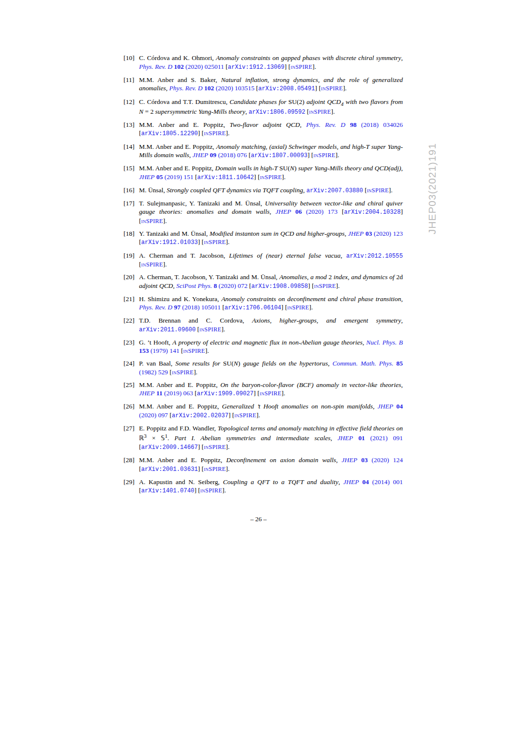JHEP03(2021)191
[10] C. Córdova and K. Ohmori, Anomaly constraints on gapped phases with discrete chiral symmetry, Phys. Rev. D 102 (2020) 025011 [arXiv:1912.13069] [inSPIRE].
[11] M.M. Anber and S. Baker, Natural inflation, strong dynamics, and the role of generalized anomalies, Phys. Rev. D 102 (2020) 103515 [arXiv:2008.05491] [inSPIRE].
[12] C. Córdova and T.T. Dumitrescu, Candidate phases for SU(2) adjoint QCD4 with two flavors from N = 2 supersymmetric Yang-Mills theory, arXiv:1806.09592 [inSPIRE].
[13] M.M. Anber and E. Poppitz, Two-flavor adjoint QCD, Phys. Rev. D 98 (2018) 034026 [arXiv:1805.12290] [inSPIRE].
[14] M.M. Anber and E. Poppitz, Anomaly matching, (axial) Schwinger models, and high-T super Yang-Mills domain walls, JHEP 09 (2018) 076 [arXiv:1807.00093] [inSPIRE].
[15] M.M. Anber and E. Poppitz, Domain walls in high-T SU(N) super Yang-Mills theory and QCD(adj), JHEP 05 (2019) 151 [arXiv:1811.10642] [inSPIRE].
[16] M. Ünsal, Strongly coupled QFT dynamics via TQFT coupling, arXiv:2007.03880 [inSPIRE].
[17] T. Sulejmanpasic, Y. Tanizaki and M. Ünsal, Universality between vector-like and chiral quiver gauge theories: anomalies and domain walls, JHEP 06 (2020) 173 [arXiv:2004.10328] [inSPIRE].
[18] Y. Tanizaki and M. Ünsal, Modified instanton sum in QCD and higher-groups, JHEP 03 (2020) 123 [arXiv:1912.01033] [inSPIRE].
[19] A. Cherman and T. Jacobson, Lifetimes of (near) eternal false vacua, arXiv:2012.10555 [inSPIRE].
[20] A. Cherman, T. Jacobson, Y. Tanizaki and M. Ünsal, Anomalies, a mod 2 index, and dynamics of 2d adjoint QCD, SciPost Phys. 8 (2020) 072 [arXiv:1908.09858] [inSPIRE].
[21] H. Shimizu and K. Yonekura, Anomaly constraints on deconfinement and chiral phase transition, Phys. Rev. D 97 (2018) 105011 [arXiv:1706.06104] [inSPIRE].
[22] T.D. Brennan and C. Cordova, Axions, higher-groups, and emergent symmetry, arXiv:2011.09600 [inSPIRE].
[23] G. ’t Hooft, A property of electric and magnetic flux in non-Abelian gauge theories, Nucl. Phys. B 153 (1979) 141 [inSPIRE].
[24] P. van Baal, Some results for SU(N) gauge fields on the hypertorus, Commun. Math. Phys. 85 (1982) 529 [inSPIRE].
[25] M.M. Anber and E. Poppitz, On the baryon-color-flavor (BCF) anomaly in vector-like theories, JHEP 11 (2019) 063 [arXiv:1909.09027] [inSPIRE].
[26] M.M. Anber and E. Poppitz, Generalized ’t Hooft anomalies on non-spin manifolds, JHEP 04 (2020) 097 [arXiv:2002.02037] [inSPIRE].
[27] E. Poppitz and F.D. Wandler, Topological terms and anomaly matching in effective field theories on ℝ3 × 𝕊1. Part I. Abelian symmetries and intermediate scales, JHEP 01 (2021) 091 [arXiv:2009.14667] [inSPIRE].
[28] M.M. Anber and E. Poppitz, Deconfinement on axion domain walls, JHEP 03 (2020) 124 [arXiv:2001.03631] [inSPIRE].
[29] A. Kapustin and N. Seiberg, Coupling a QFT to a TQFT and duality, JHEP 04 (2014) 001 [arXiv:1401.0740] [inSPIRE].
– 26 –